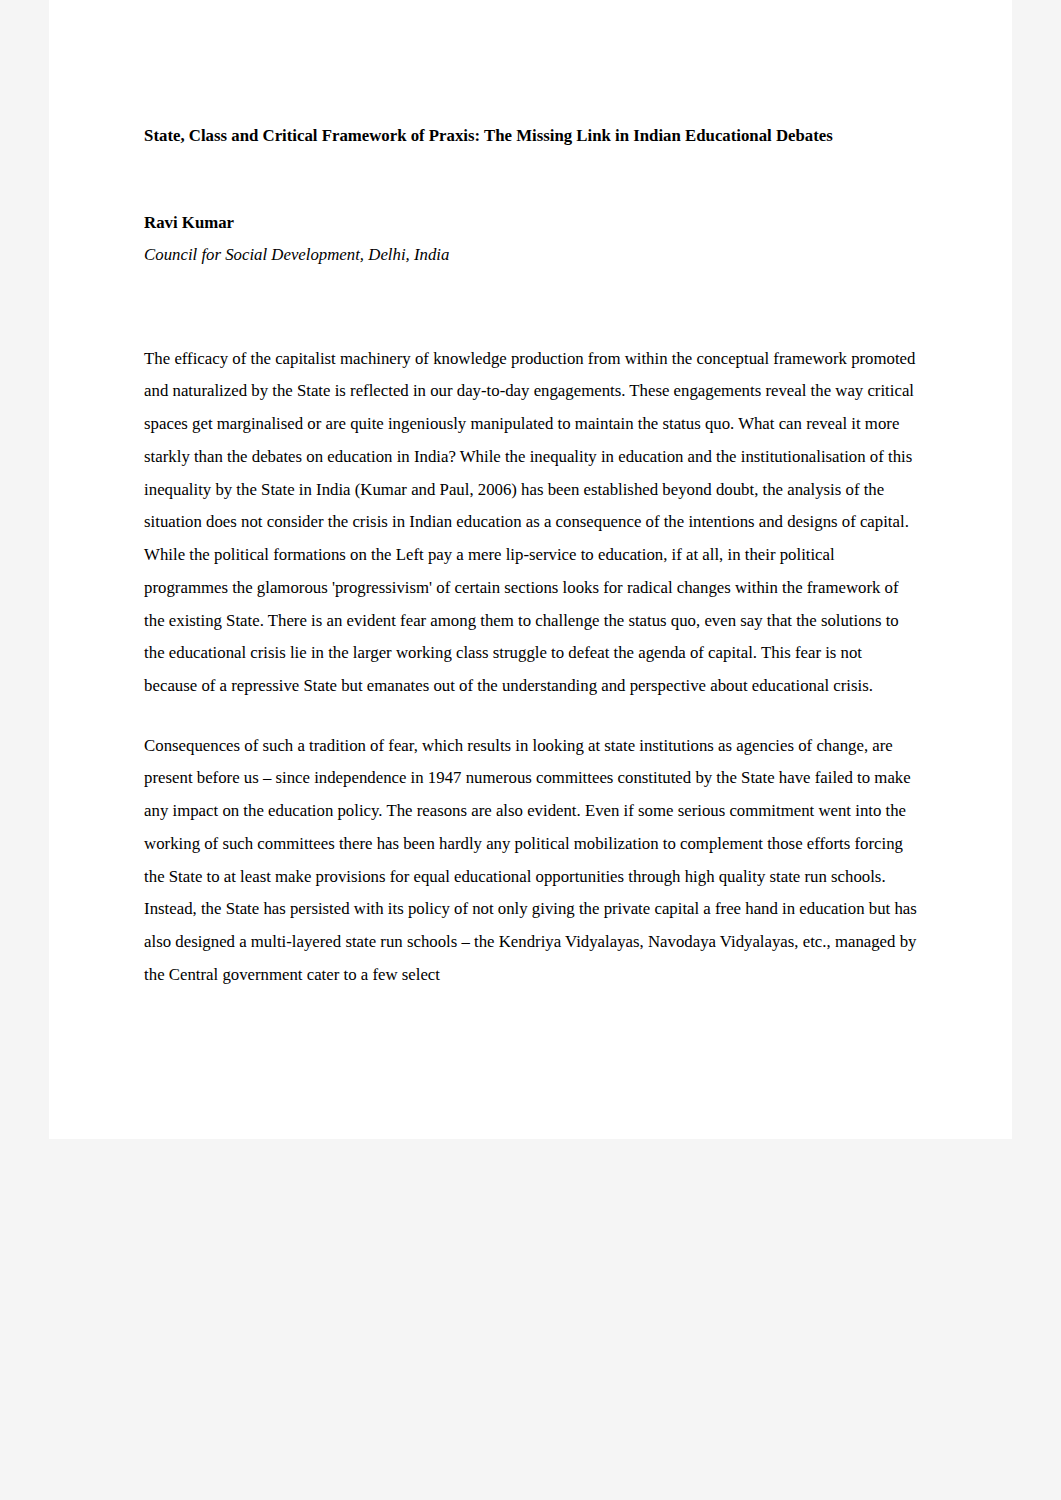State, Class and Critical Framework of Praxis: The Missing Link in Indian Educational Debates
Ravi Kumar
Council for Social Development, Delhi, India
The efficacy of the capitalist machinery of knowledge production from within the conceptual framework promoted and naturalized by the State is reflected in our day-to-day engagements. These engagements reveal the way critical spaces get marginalised or are quite ingeniously manipulated to maintain the status quo. What can reveal it more starkly than the debates on education in India? While the inequality in education and the institutionalisation of this inequality by the State in India (Kumar and Paul, 2006) has been established beyond doubt, the analysis of the situation does not consider the crisis in Indian education as a consequence of the intentions and designs of capital. While the political formations on the Left pay a mere lip-service to education, if at all, in their political programmes the glamorous 'progressivism' of certain sections looks for radical changes within the framework of the existing State. There is an evident fear among them to challenge the status quo, even say that the solutions to the educational crisis lie in the larger working class struggle to defeat the agenda of capital. This fear is not because of a repressive State but emanates out of the understanding and perspective about educational crisis.
Consequences of such a tradition of fear, which results in looking at state institutions as agencies of change, are present before us – since independence in 1947 numerous committees constituted by the State have failed to make any impact on the education policy. The reasons are also evident. Even if some serious commitment went into the working of such committees there has been hardly any political mobilization to complement those efforts forcing the State to at least make provisions for equal educational opportunities through high quality state run schools. Instead, the State has persisted with its policy of not only giving the private capital a free hand in education but has also designed a multi-layered state run schools – the Kendriya Vidyalayas, Navodaya Vidyalayas, etc., managed by the Central government cater to a few select